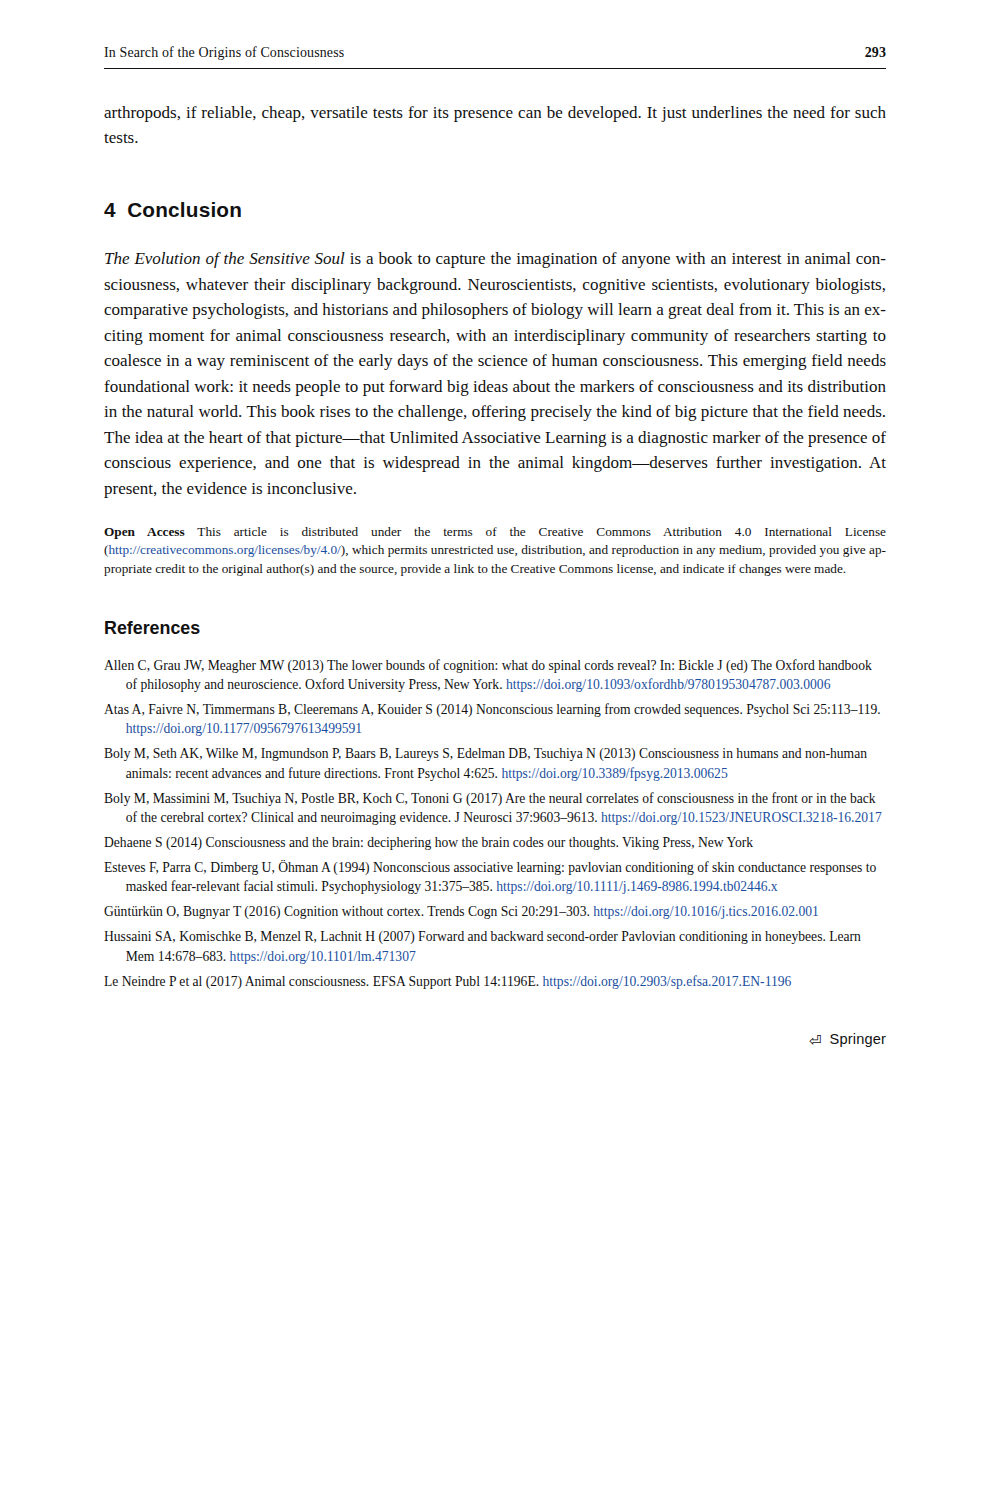In Search of the Origins of Consciousness 293
arthropods, if reliable, cheap, versatile tests for its presence can be developed. It just underlines the need for such tests.
4 Conclusion
The Evolution of the Sensitive Soul is a book to capture the imagination of anyone with an interest in animal consciousness, whatever their disciplinary background. Neuroscientists, cognitive scientists, evolutionary biologists, comparative psychologists, and historians and philosophers of biology will learn a great deal from it. This is an exciting moment for animal consciousness research, with an interdisciplinary community of researchers starting to coalesce in a way reminiscent of the early days of the science of human consciousness. This emerging field needs foundational work: it needs people to put forward big ideas about the markers of consciousness and its distribution in the natural world. This book rises to the challenge, offering precisely the kind of big picture that the field needs. The idea at the heart of that picture—that Unlimited Associative Learning is a diagnostic marker of the presence of conscious experience, and one that is widespread in the animal kingdom—deserves further investigation. At present, the evidence is inconclusive.
Open Access This article is distributed under the terms of the Creative Commons Attribution 4.0 International License (http://creativecommons.org/licenses/by/4.0/), which permits unrestricted use, distribution, and reproduction in any medium, provided you give appropriate credit to the original author(s) and the source, provide a link to the Creative Commons license, and indicate if changes were made.
References
Allen C, Grau JW, Meagher MW (2013) The lower bounds of cognition: what do spinal cords reveal? In: Bickle J (ed) The Oxford handbook of philosophy and neuroscience. Oxford University Press, New York. https://doi.org/10.1093/oxfordhb/9780195304787.003.0006
Atas A, Faivre N, Timmermans B, Cleeremans A, Kouider S (2014) Nonconscious learning from crowded sequences. Psychol Sci 25:113–119. https://doi.org/10.1177/0956797613499591
Boly M, Seth AK, Wilke M, Ingmundson P, Baars B, Laureys S, Edelman DB, Tsuchiya N (2013) Consciousness in humans and non-human animals: recent advances and future directions. Front Psychol 4:625. https://doi.org/10.3389/fpsyg.2013.00625
Boly M, Massimini M, Tsuchiya N, Postle BR, Koch C, Tononi G (2017) Are the neural correlates of consciousness in the front or in the back of the cerebral cortex? Clinical and neuroimaging evidence. J Neurosci 37:9603–9613. https://doi.org/10.1523/JNEUROSCI.3218-16.2017
Dehaene S (2014) Consciousness and the brain: deciphering how the brain codes our thoughts. Viking Press, New York
Esteves F, Parra C, Dimberg U, Öhman A (1994) Nonconscious associative learning: pavlovian conditioning of skin conductance responses to masked fear-relevant facial stimuli. Psychophysiology 31:375–385. https://doi.org/10.1111/j.1469-8986.1994.tb02446.x
Güntürkün O, Bugnyar T (2016) Cognition without cortex. Trends Cogn Sci 20:291–303. https://doi.org/10.1016/j.tics.2016.02.001
Hussaini SA, Komischke B, Menzel R, Lachnit H (2007) Forward and backward second-order Pavlovian conditioning in honeybees. Learn Mem 14:678–683. https://doi.org/10.1101/lm.471307
Le Neindre P et al (2017) Animal consciousness. EFSA Support Publ 14:1196E. https://doi.org/10.2903/sp.efsa.2017.EN-1196
⏎ Springer